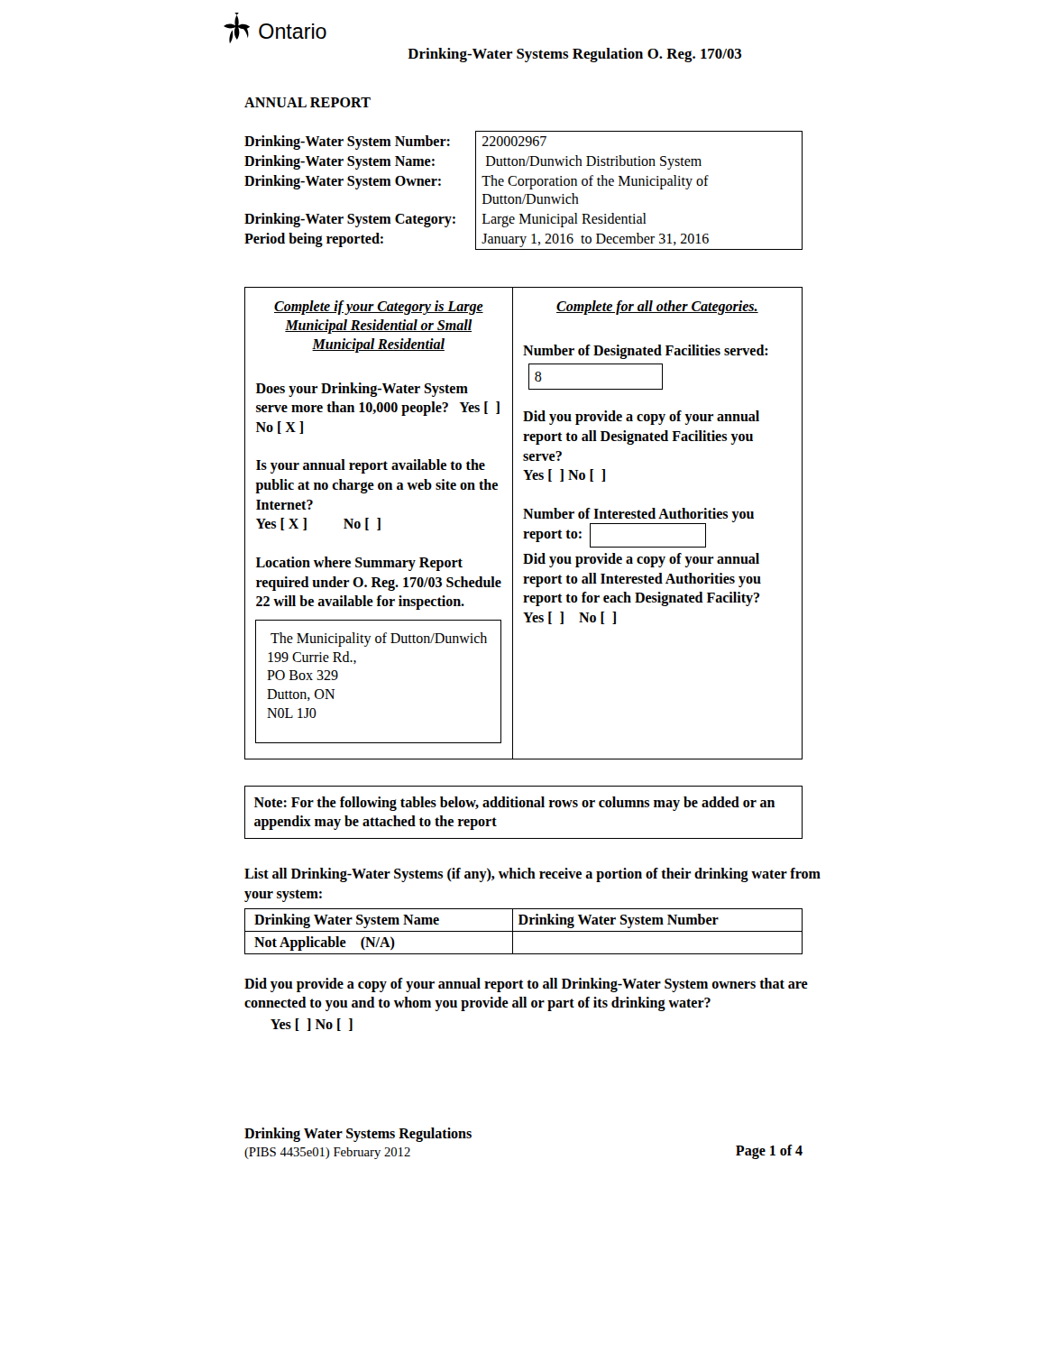Ontario
Drinking-Water Systems Regulation O. Reg. 170/03
ANNUAL REPORT
| Drinking-Water System Number: | 220002967 |
| Drinking-Water System Name: | Dutton/Dunwich Distribution System |
| Drinking-Water System Owner: | The Corporation of the Municipality of Dutton/Dunwich |
| Drinking-Water System Category: | Large Municipal Residential |
| Period being reported: | January 1, 2016 to December 31, 2016 |
| Complete if your Category is Large Municipal Residential or Small Municipal Residential Does your Drinking-Water System serve more than 10,000 people? Yes [ ] No [ X ] Is your annual report available to the public at no charge on a web site on the Internet? Yes [ X ] No [ ] Location where Summary Report required under O. Reg. 170/03 Schedule 22 will be available for inspection. The Municipality of Dutton/Dunwich 199 Currie Rd., PO Box 329 Dutton, ON N0L 1J0 | Complete for all other Categories. Number of Designated Facilities served: 8 Did you provide a copy of your annual report to all Designated Facilities you serve? Yes [ ] No [ ] Number of Interested Authorities you report to: Did you provide a copy of your annual report to all Interested Authorities you report to for each Designated Facility? Yes [ ] No [ ] |
| Note: For the following tables below, additional rows or columns may be added or an appendix may be attached to the report |
List all Drinking-Water Systems (if any), which receive a portion of their drinking water from your system:
| Drinking Water System Name | Drinking Water System Number |
| --- | --- |
| Not Applicable (N/A) | |
Did you provide a copy of your annual report to all Drinking-Water System owners that are connected to you and to whom you provide all or part of its drinking water? Yes [ ] No [ ]
Drinking Water Systems Regulations
(PIBS 4435e01) February 2012
Page 1 of 4